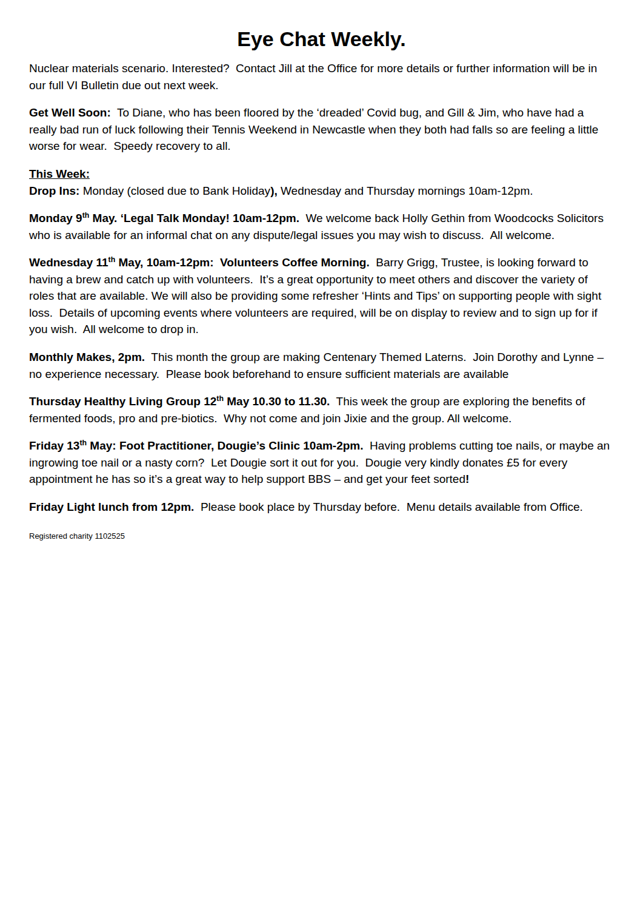Eye Chat Weekly.
Nuclear materials scenario. Interested? Contact Jill at the Office for more details or further information will be in our full VI Bulletin due out next week.
Get Well Soon: To Diane, who has been floored by the ‘dreaded’ Covid bug, and Gill & Jim, who have had a really bad run of luck following their Tennis Weekend in Newcastle when they both had falls so are feeling a little worse for wear. Speedy recovery to all.
This Week:
Drop Ins: Monday (closed due to Bank Holiday), Wednesday and Thursday mornings 10am-12pm.
Monday 9th May. ‘Legal Talk Monday! 10am-12pm. We welcome back Holly Gethin from Woodcocks Solicitors who is available for an informal chat on any dispute/legal issues you may wish to discuss. All welcome.
Wednesday 11th May, 10am-12pm: Volunteers Coffee Morning. Barry Grigg, Trustee, is looking forward to having a brew and catch up with volunteers. It’s a great opportunity to meet others and discover the variety of roles that are available. We will also be providing some refresher ‘Hints and Tips’ on supporting people with sight loss. Details of upcoming events where volunteers are required, will be on display to review and to sign up for if you wish. All welcome to drop in.
Monthly Makes, 2pm. This month the group are making Centenary Themed Laterns. Join Dorothy and Lynne – no experience necessary. Please book beforehand to ensure sufficient materials are available
Thursday Healthy Living Group 12th May 10.30 to 11.30. This week the group are exploring the benefits of fermented foods, pro and pre-biotics. Why not come and join Jixie and the group. All welcome.
Friday 13th May: Foot Practitioner, Dougie’s Clinic 10am-2pm. Having problems cutting toe nails, or maybe an ingrowing toe nail or a nasty corn? Let Dougie sort it out for you. Dougie very kindly donates £5 for every appointment he has so it’s a great way to help support BBS – and get your feet sorted!
Friday Light lunch from 12pm. Please book place by Thursday before. Menu details available from Office.
Registered charity 1102525